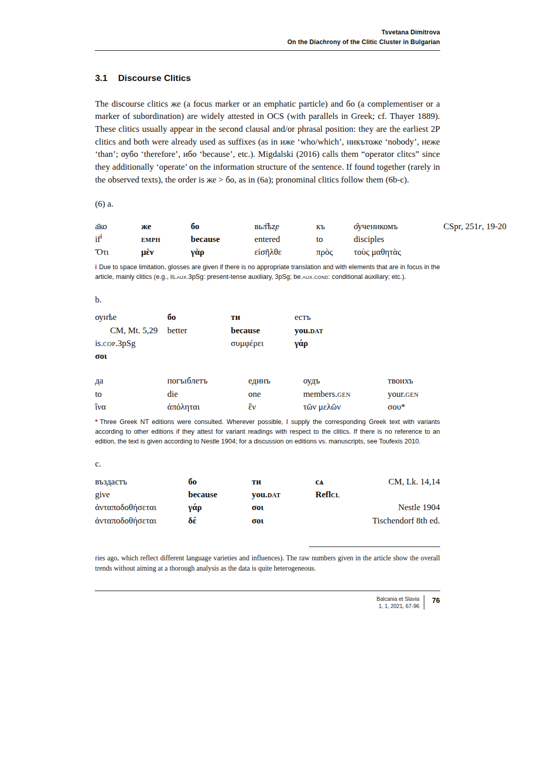Tsvetana Dimitrova On the Diachrony of the Clitic Cluster in Bulgarian
3.1 Discourse Clitics
The discourse clitics же (a focus marker or an emphatic particle) and бо (a complementiser or a marker of subordination) are widely attested in OCS (with parallels in Greek; cf. Thayer 1889). These clitics usually appear in the second clausal and/or phrasal position: they are the earliest 2P clitics and both were already used as suffixes (as in иже ‘who/which’, никътоже ‘nobody’, неже ‘than’; оубо ‘therefore’, ибо ‘because’, etc.). Migdalski (2016) calls them “operator clitcs” since they additionally ‘operate’ on the information structure of the sentence. If found together (rarely in the observed texts), the order is же > бо, as in (6a); pronominal clitics follow them (6b-c).
(6) a.
а̄ко
же
бо
вьл҃ѣz̧е
къ
о̂ученикомъ
CSpr, 251r, 19-20
ifi
emph
because
entered
to
disciples
Ὅτι
μὲν
γὰρ
εἰσῆλθε
πρὸς
τοὺς μαθητὰς
i Due to space limitation, glosses are given if there is no appropriate translation and with elements that are in focus in the article, mainly clitics (e.g., is.aux.3pSg: present-tense auxiliary, 3pSg; be.aux.cond: conditional auxiliary; etc.).
b.
оунѣе
бо
ти
естъ
CM, Mt. 5,29
better
because
you.dat
is.cop.3pSg
συμφέρει
γάρ
σοι
да
погъıблетъ
единъ
оудъ
твоихъ
to
die
one
members.gen
your.gen
ἵνα
ἀπόληται
ἓν
τῶν μελῶν
σου*
*Three Greek NT editions were consulted. Wherever possible, I supply the corresponding Greek text with variants according to other editions if they attest for variant readings with respect to the clitics. If there is no reference to an edition, the text is given according to Nestle 1904; for a discussion on editions vs. manuscripts, see Toufexis 2010.
c.
въздастъ
бо
ти
сѧ
CM, Lk. 14,14
give
because
you.dat
Reflcl
ἀνταποδοθήσεται
γάρ
σοι
Nestle 1904
ἀνταποδοθήσεται
δέ
σοι
Tischendorf 8th ed.
ries ago, which reflect different language varieties and influences). The raw numbers given in the article show the overall trends without aiming at a thorough analysis as the data is quite heterogeneous.
Balcania et Slavia
1, 1, 2021, 67-96
76